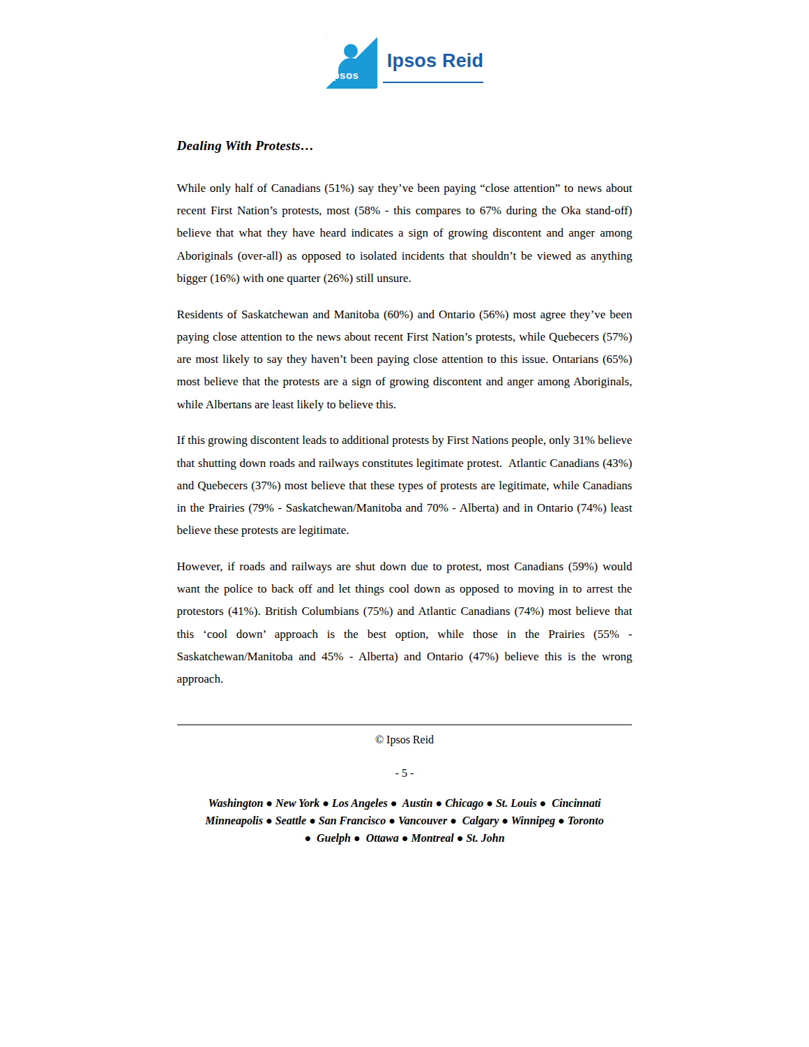Ipsos
Ipsos Reid
Dealing With Protests…
While only half of Canadians (51%) say they’ve been paying “close attention” to news about recent First Nation’s protests, most (58% - this compares to 67% during the Oka stand-off) believe that what they have heard indicates a sign of growing discontent and anger among Aboriginals (over-all) as opposed to isolated incidents that shouldn’t be viewed as anything bigger (16%) with one quarter (26%) still unsure.
Residents of Saskatchewan and Manitoba (60%) and Ontario (56%) most agree they’ve been paying close attention to the news about recent First Nation’s protests, while Quebecers (57%) are most likely to say they haven’t been paying close attention to this issue. Ontarians (65%) most believe that the protests are a sign of growing discontent and anger among Aboriginals, while Albertans are least likely to believe this.
If this growing discontent leads to additional protests by First Nations people, only 31% believe that shutting down roads and railways constitutes legitimate protest. Atlantic Canadians (43%) and Quebecers (37%) most believe that these types of protests are legitimate, while Canadians in the Prairies (79% - Saskatchewan/Manitoba and 70% - Alberta) and in Ontario (74%) least believe these protests are legitimate.
However, if roads and railways are shut down due to protest, most Canadians (59%) would want the police to back off and let things cool down as opposed to moving in to arrest the protestors (41%). British Columbians (75%) and Atlantic Canadians (74%) most believe that this ‘cool down’ approach is the best option, while those in the Prairies (55% - Saskatchewan/Manitoba and 45% - Alberta) and Ontario (47%) believe this is the wrong approach.
© Ipsos Reid
- 5 -
Washington ● New York ● Los Angeles ● Austin ● Chicago ● St. Louis ● Cincinnati
Minneapolis ● Seattle ● San Francisco ● Vancouver ● Calgary ● Winnipeg ● Toronto
● Guelph ● Ottawa ● Montreal ● St. John